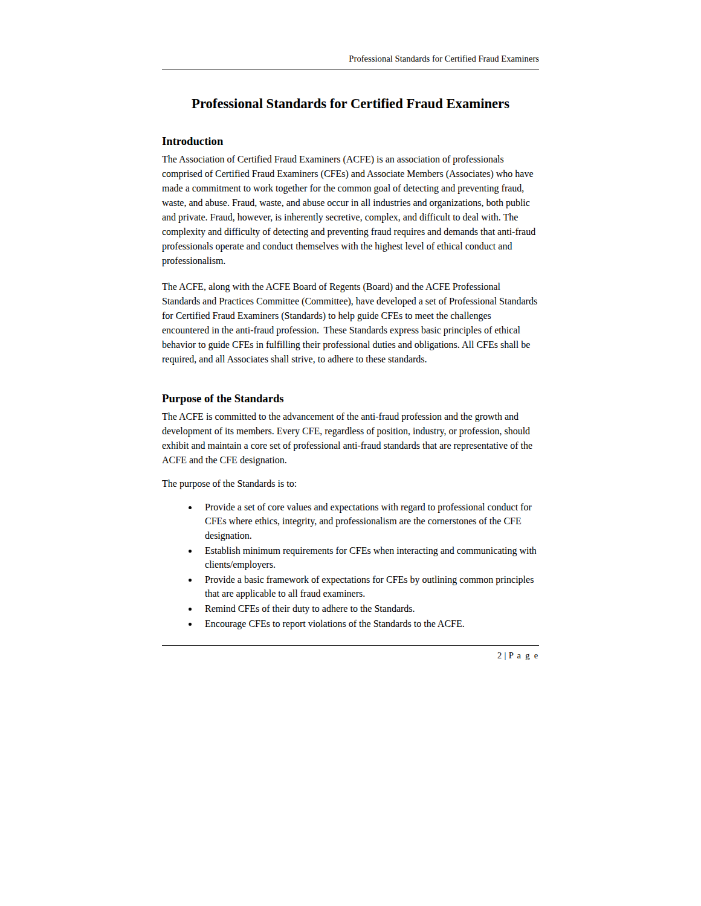Professional Standards for Certified Fraud Examiners
Professional Standards for Certified Fraud Examiners
Introduction
The Association of Certified Fraud Examiners (ACFE) is an association of professionals comprised of Certified Fraud Examiners (CFEs) and Associate Members (Associates) who have made a commitment to work together for the common goal of detecting and preventing fraud, waste, and abuse. Fraud, waste, and abuse occur in all industries and organizations, both public and private. Fraud, however, is inherently secretive, complex, and difficult to deal with. The complexity and difficulty of detecting and preventing fraud requires and demands that anti-fraud professionals operate and conduct themselves with the highest level of ethical conduct and professionalism.
The ACFE, along with the ACFE Board of Regents (Board) and the ACFE Professional Standards and Practices Committee (Committee), have developed a set of Professional Standards for Certified Fraud Examiners (Standards) to help guide CFEs to meet the challenges encountered in the anti-fraud profession. These Standards express basic principles of ethical behavior to guide CFEs in fulfilling their professional duties and obligations. All CFEs shall be required, and all Associates shall strive, to adhere to these standards.
Purpose of the Standards
The ACFE is committed to the advancement of the anti-fraud profession and the growth and development of its members. Every CFE, regardless of position, industry, or profession, should exhibit and maintain a core set of professional anti-fraud standards that are representative of the ACFE and the CFE designation.
The purpose of the Standards is to:
Provide a set of core values and expectations with regard to professional conduct for CFEs where ethics, integrity, and professionalism are the cornerstones of the CFE designation.
Establish minimum requirements for CFEs when interacting and communicating with clients/employers.
Provide a basic framework of expectations for CFEs by outlining common principles that are applicable to all fraud examiners.
Remind CFEs of their duty to adhere to the Standards.
Encourage CFEs to report violations of the Standards to the ACFE.
2 | P a g e